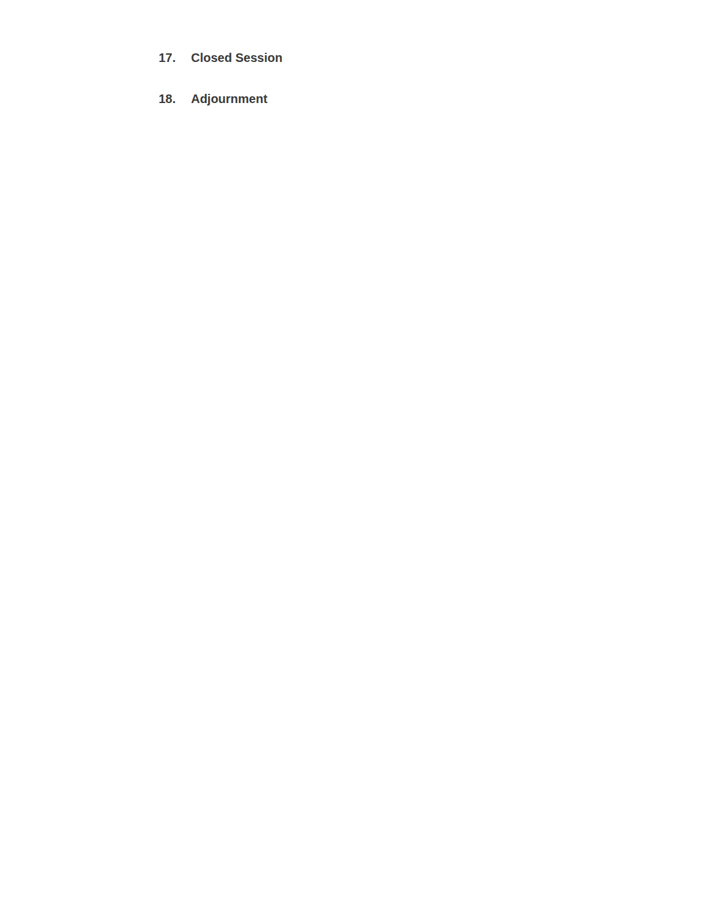17. Closed Session
18. Adjournment